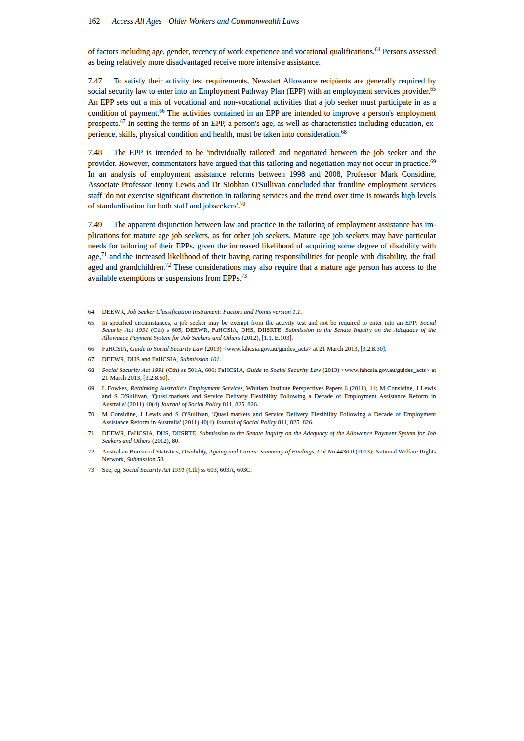162 Access All Ages—Older Workers and Commonwealth Laws
of factors including age, gender, recency of work experience and vocational qualifications.64 Persons assessed as being relatively more disadvantaged receive more intensive assistance.
7.47 To satisfy their activity test requirements, Newstart Allowance recipients are generally required by social security law to enter into an Employment Pathway Plan (EPP) with an employment services provider.65 An EPP sets out a mix of vocational and non-vocational activities that a job seeker must participate in as a condition of payment.66 The activities contained in an EPP are intended to improve a person's employment prospects.67 In setting the terms of an EPP, a person's age, as well as characteristics including education, experience, skills, physical condition and health, must be taken into consideration.68
7.48 The EPP is intended to be 'individually tailored' and negotiated between the job seeker and the provider. However, commentators have argued that this tailoring and negotiation may not occur in practice.69 In an analysis of employment assistance reforms between 1998 and 2008, Professor Mark Considine, Associate Professor Jenny Lewis and Dr Siobhan O'Sullivan concluded that frontline employment services staff 'do not exercise significant discretion in tailoring services and the trend over time is towards high levels of standardisation for both staff and jobseekers'.70
7.49 The apparent disjunction between law and practice in the tailoring of employment assistance has implications for mature age job seekers, as for other job seekers. Mature age job seekers may have particular needs for tailoring of their EPPs, given the increased likelihood of acquiring some degree of disability with age,71 and the increased likelihood of their having caring responsibilities for people with disability, the frail aged and grandchildren.72 These considerations may also require that a mature age person has access to the available exemptions or suspensions from EPPs.73
64 DEEWR, Job Seeker Classification Instrument: Factors and Points version 1.1.
65 In specified circumstances, a job seeker may be exempt from the activity test and not be required to enter into an EPP: Social Security Act 1991 (Cth) s 605; DEEWR, FaHCSIA, DHS, DIISRTE, Submission to the Senate Inquiry on the Adequacy of the Allowance Payment System for Job Seekers and Others (2012), [1.1. E.103].
66 FaHCSIA, Guide to Social Security Law (2013) <www.fahcsia.gov.au/guides_acts> at 21 March 2013, [3.2.8.30].
67 DEEWR, DHS and FaHCSIA, Submission 101.
68 Social Security Act 1991 (Cth) ss 501A, 606; FaHCSIA, Guide to Social Security Law (2013) <www.fahcsia.gov.au/guides_acts> at 21 March 2013, [3.2.8.50].
69 L Fowkes, Rethinking Australia's Employment Services, Whitlam Institute Perspectives Papers 6 (2011), 14; M Considine, J Lewis and S O'Sullivan, 'Quasi-markets and Service Delivery Flexibility Following a Decade of Employment Assistance Reform in Australia' (2011) 40(4) Journal of Social Policy 811, 825–826.
70 M Considine, J Lewis and S O'Sullivan, 'Quasi-markets and Service Delivery Flexibility Following a Decade of Employment Assistance Reform in Australia' (2011) 40(4) Journal of Social Policy 811, 825–826.
71 DEEWR, FaHCSIA, DHS, DIISRTE, Submission to the Senate Inquiry on the Adequacy of the Allowance Payment System for Job Seekers and Others (2012), 80.
72 Australian Bureau of Statistics, Disability, Ageing and Carers: Summary of Findings, Cat No 4430.0 (2003); National Welfare Rights Network, Submission 50.
73 See, eg, Social Security Act 1991 (Cth) ss 603, 603A, 603C.